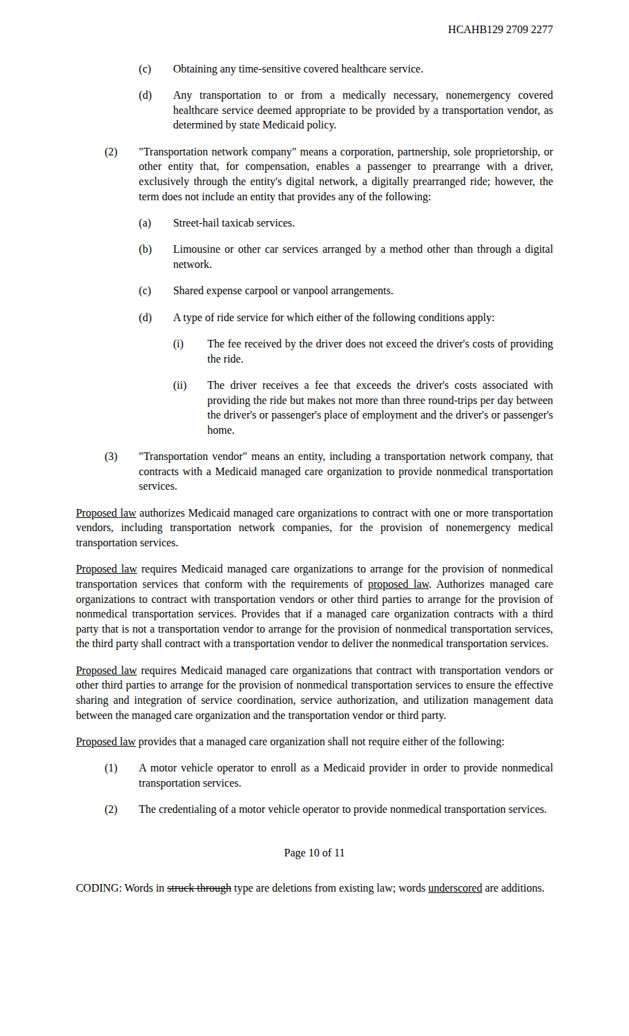HCAHB129 2709 2277
(c)
Obtaining any time-sensitive covered healthcare service.
(d)
Any transportation to or from a medically necessary, nonemergency covered healthcare service deemed appropriate to be provided by a transportation vendor, as determined by state Medicaid policy.
(2)
"Transportation network company" means a corporation, partnership, sole proprietorship, or other entity that, for compensation, enables a passenger to prearrange with a driver, exclusively through the entity's digital network, a digitally prearranged ride; however, the term does not include an entity that provides any of the following:
(a)
Street-hail taxicab services.
(b)
Limousine or other car services arranged by a method other than through a digital network.
(c)
Shared expense carpool or vanpool arrangements.
(d)
A type of ride service for which either of the following conditions apply:
(i)
The fee received by the driver does not exceed the driver's costs of providing the ride.
(ii)
The driver receives a fee that exceeds the driver's costs associated with providing the ride but makes not more than three round-trips per day between the driver's or passenger's place of employment and the driver's or passenger's home.
(3)
"Transportation vendor" means an entity, including a transportation network company, that contracts with a Medicaid managed care organization to provide nonmedical transportation services.
Proposed law authorizes Medicaid managed care organizations to contract with one or more transportation vendors, including transportation network companies, for the provision of nonemergency medical transportation services.
Proposed law requires Medicaid managed care organizations to arrange for the provision of nonmedical transportation services that conform with the requirements of proposed law. Authorizes managed care organizations to contract with transportation vendors or other third parties to arrange for the provision of nonmedical transportation services. Provides that if a managed care organization contracts with a third party that is not a transportation vendor to arrange for the provision of nonmedical transportation services, the third party shall contract with a transportation vendor to deliver the nonmedical transportation services.
Proposed law requires Medicaid managed care organizations that contract with transportation vendors or other third parties to arrange for the provision of nonmedical transportation services to ensure the effective sharing and integration of service coordination, service authorization, and utilization management data between the managed care organization and the transportation vendor or third party.
Proposed law provides that a managed care organization shall not require either of the following:
(1)
A motor vehicle operator to enroll as a Medicaid provider in order to provide nonmedical transportation services.
(2)
The credentialing of a motor vehicle operator to provide nonmedical transportation services.
Page 10 of 11
CODING: Words in struck through type are deletions from existing law; words underscored are additions.